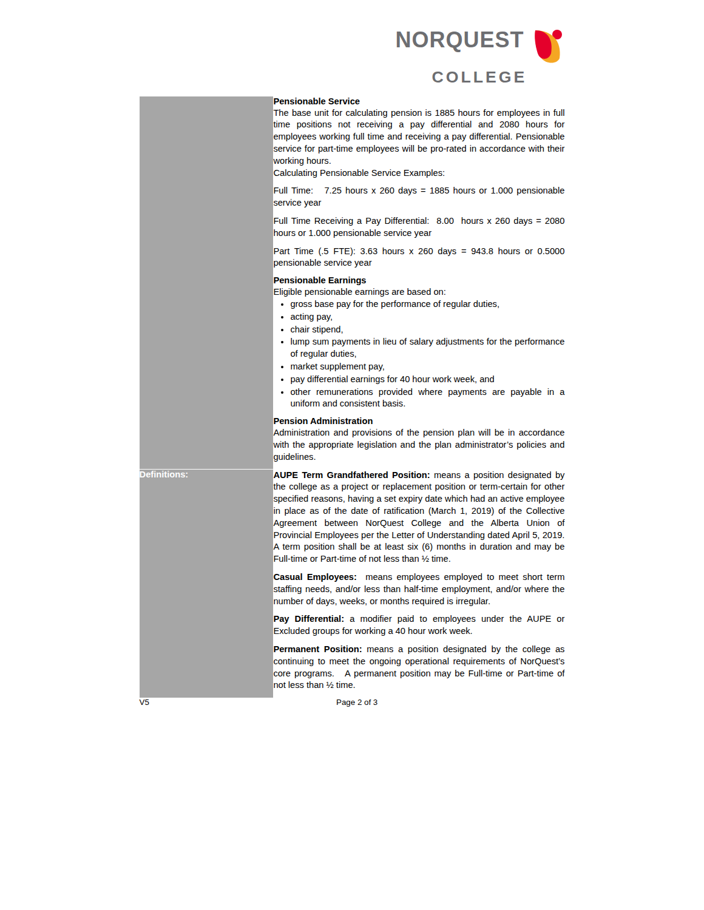NORQUEST
COLLEGE
| | Pensionable Service The base unit for calculating pension is 1885 hours for employees in full time positions not receiving a pay differential and 2080 hours for employees working full time and receiving a pay differential. Pensionable service for part-time employees will be pro-rated in accordance with their working hours. Calculating Pensionable Service Examples: Full Time: 7.25 hours x 260 days = 1885 hours or 1.000 pensionable service year Full Time Receiving a Pay Differential: 8.00 hours x 260 days = 2080 hours or 1.000 pensionable service year Part Time (.5 FTE): 3.63 hours x 260 days = 943.8 hours or 0.5000 pensionable service year Pensionable Earnings Eligible pensionable earnings are based on: gross base pay for the performance of regular duties, acting pay, chair stipend, lump sum payments in lieu of salary adjustments for the performance of regular duties, market supplement pay, pay differential earnings for 40 hour work week, and other remunerations provided where payments are payable in a uniform and consistent basis. Pension Administration Administration and provisions of the pension plan will be in accordance with the appropriate legislation and the plan administrator’s policies and guidelines. |
| Definitions: | AUPE Term Grandfathered Position: means a position designated by the college as a project or replacement position or term-certain for other specified reasons, having a set expiry date which had an active employee in place as of the date of ratification (March 1, 2019) of the Collective Agreement between NorQuest College and the Alberta Union of Provincial Employees per the Letter of Understanding dated April 5, 2019. A term position shall be at least six (6) months in duration and may be Full-time or Part-time of not less than ½ time. Casual Employees: means employees employed to meet short term staffing needs, and/or less than half-time employment, and/or where the number of days, weeks, or months required is irregular. Pay Differential: a modifier paid to employees under the AUPE or Excluded groups for working a 40 hour work week. Permanent Position: means a position designated by the college as continuing to meet the ongoing operational requirements of NorQuest’s core programs. A permanent position may be Full-time or Part-time of not less than ½ time. |
V5
Page 2 of 3